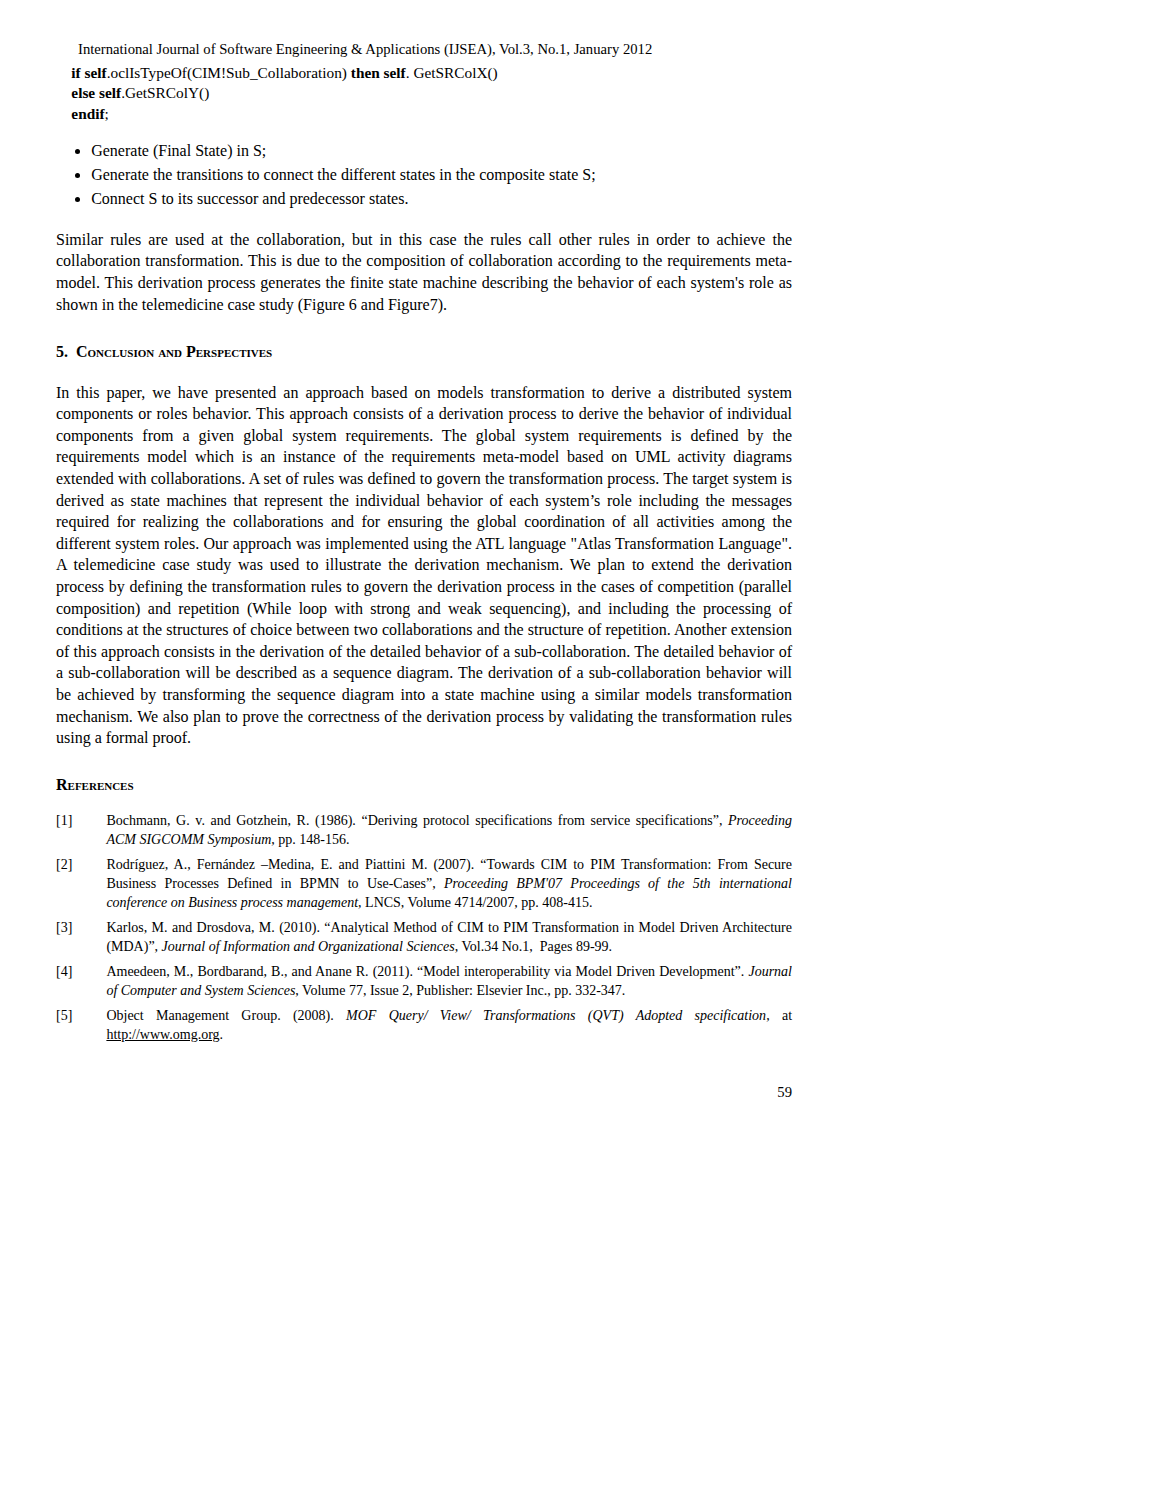International Journal of Software Engineering & Applications (IJSEA), Vol.3, No.1, January 2012
if self.oclIsTypeOf(CIM!Sub_Collaboration) then self. GetSRColX()
else self.GetSRColY()
endif;
Generate (Final State) in S;
Generate the transitions to connect the different states in the composite state S;
Connect S to its successor and predecessor states.
Similar rules are used at the collaboration, but in this case the rules call other rules in order to achieve the collaboration transformation. This is due to the composition of collaboration according to the requirements meta-model. This derivation process generates the finite state machine describing the behavior of each system's role as shown in the telemedicine case study (Figure 6 and Figure7).
5. Conclusion and Perspectives
In this paper, we have presented an approach based on models transformation to derive a distributed system components or roles behavior. This approach consists of a derivation process to derive the behavior of individual components from a given global system requirements. The global system requirements is defined by the requirements model which is an instance of the requirements meta-model based on UML activity diagrams extended with collaborations. A set of rules was defined to govern the transformation process. The target system is derived as state machines that represent the individual behavior of each system’s role including the messages required for realizing the collaborations and for ensuring the global coordination of all activities among the different system roles. Our approach was implemented using the ATL language "Atlas Transformation Language". A telemedicine case study was used to illustrate the derivation mechanism. We plan to extend the derivation process by defining the transformation rules to govern the derivation process in the cases of competition (parallel composition) and repetition (While loop with strong and weak sequencing), and including the processing of conditions at the structures of choice between two collaborations and the structure of repetition. Another extension of this approach consists in the derivation of the detailed behavior of a sub-collaboration. The detailed behavior of a sub-collaboration will be described as a sequence diagram. The derivation of a sub-collaboration behavior will be achieved by transforming the sequence diagram into a state machine using a similar models transformation mechanism. We also plan to prove the correctness of the derivation process by validating the transformation rules using a formal proof.
References
| [1] | Bochmann, G. v. and Gotzhein, R. (1986). “Deriving protocol specifications from service specifications”, Proceeding ACM SIGCOMM Symposium , pp. 148-156. |
| [2] | Rodríguez, A., Fernández –Medina, E. and Piattini M. (2007). “Towards CIM to PIM Transformation: From Secure Business Processes Defined in BPMN to Use-Cases”, Proceeding BPM'07 Proceedings of the 5th international conference on Business process management , LNCS, Volume 4714/2007, pp. 408-415. |
| [3] | Karlos, M. and Drosdova, M. (2010). “Analytical Method of CIM to PIM Transformation in Model Driven Architecture (MDA)”, Journal of Information and Organizational Sciences , Vol.34 No.1, Pages 89-99. |
| [4] | Ameedeen, M., Bordbarand, B., and Anane R. (2011). “Model interoperability via Model Driven Development”. Journal of Computer and System Sciences , Volume 77, Issue 2, Publisher: Elsevier Inc., pp. 332-347. |
| [5] | Object Management Group. (2008). MOF Query/ View/ Transformations (QVT) Adopted specification , at http://www.omg.org . |
59